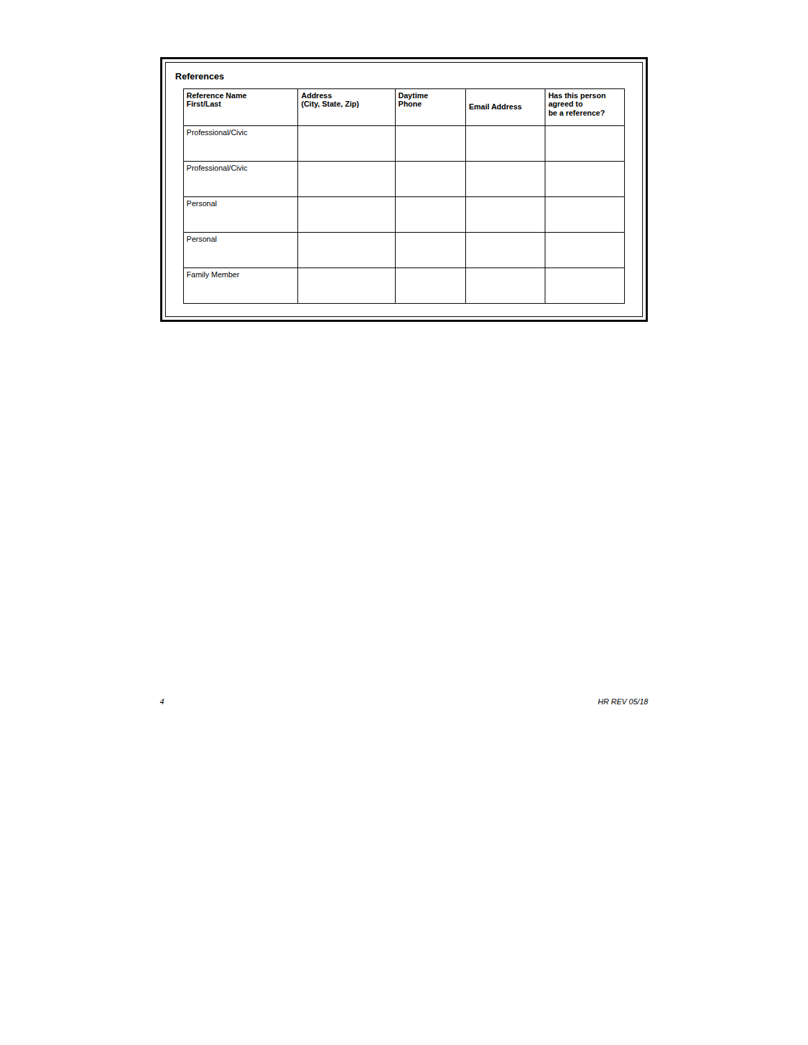References
| Reference Name First/Last | Address (City, State, Zip) | Daytime Phone | Email Address | Has this person agreed to be a reference? |
| --- | --- | --- | --- | --- |
| Professional/Civic | | | | |
| Professional/Civic | | | | |
| Personal | | | | |
| Personal | | | | |
| Family Member | | | | |
4 HR REV 05/18